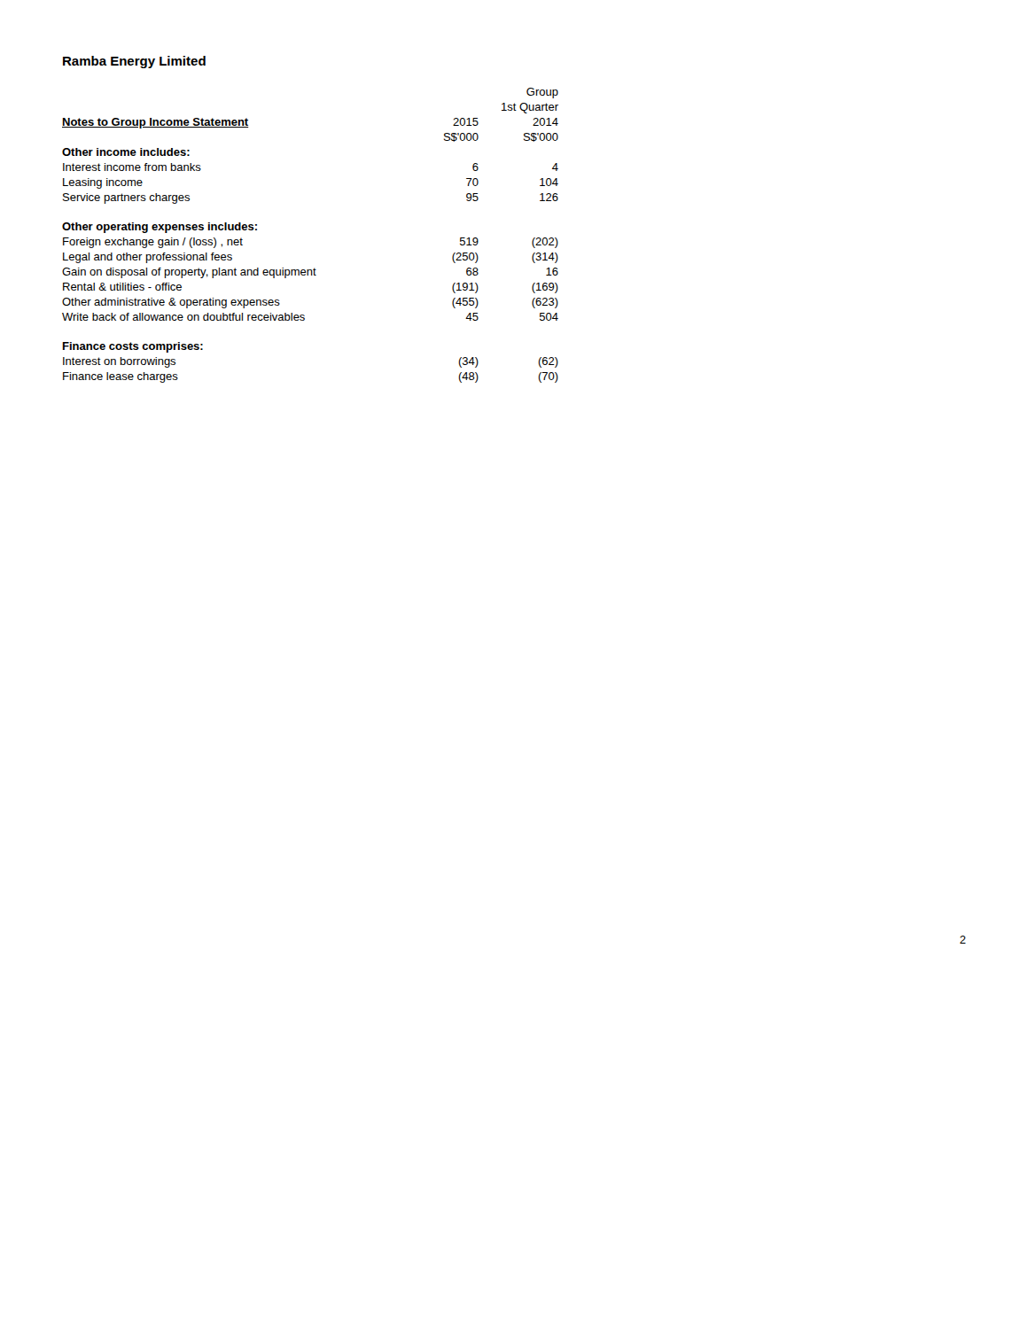Ramba Energy Limited
| | Group |
| | 1st Quarter |
| Notes to Group Income Statement | 2015 | 2014 |
| | S$'000 | S$'000 |
| Other income includes: | | |
| Interest income from banks | 6 | 4 |
| Leasing income | 70 | 104 |
| Service partners charges | 95 | 126 |
| Other operating expenses includes: | | |
| Foreign exchange gain / (loss) , net | 519 | (202) |
| Legal and other professional fees | (250) | (314) |
| Gain on disposal of property, plant and equipment | 68 | 16 |
| Rental & utilities - office | (191) | (169) |
| Other administrative & operating expenses | (455) | (623) |
| Write back of allowance on doubtful receivables | 45 | 504 |
| Finance costs comprises: | | |
| Interest on borrowings | (34) | (62) |
| Finance lease charges | (48) | (70) |
2